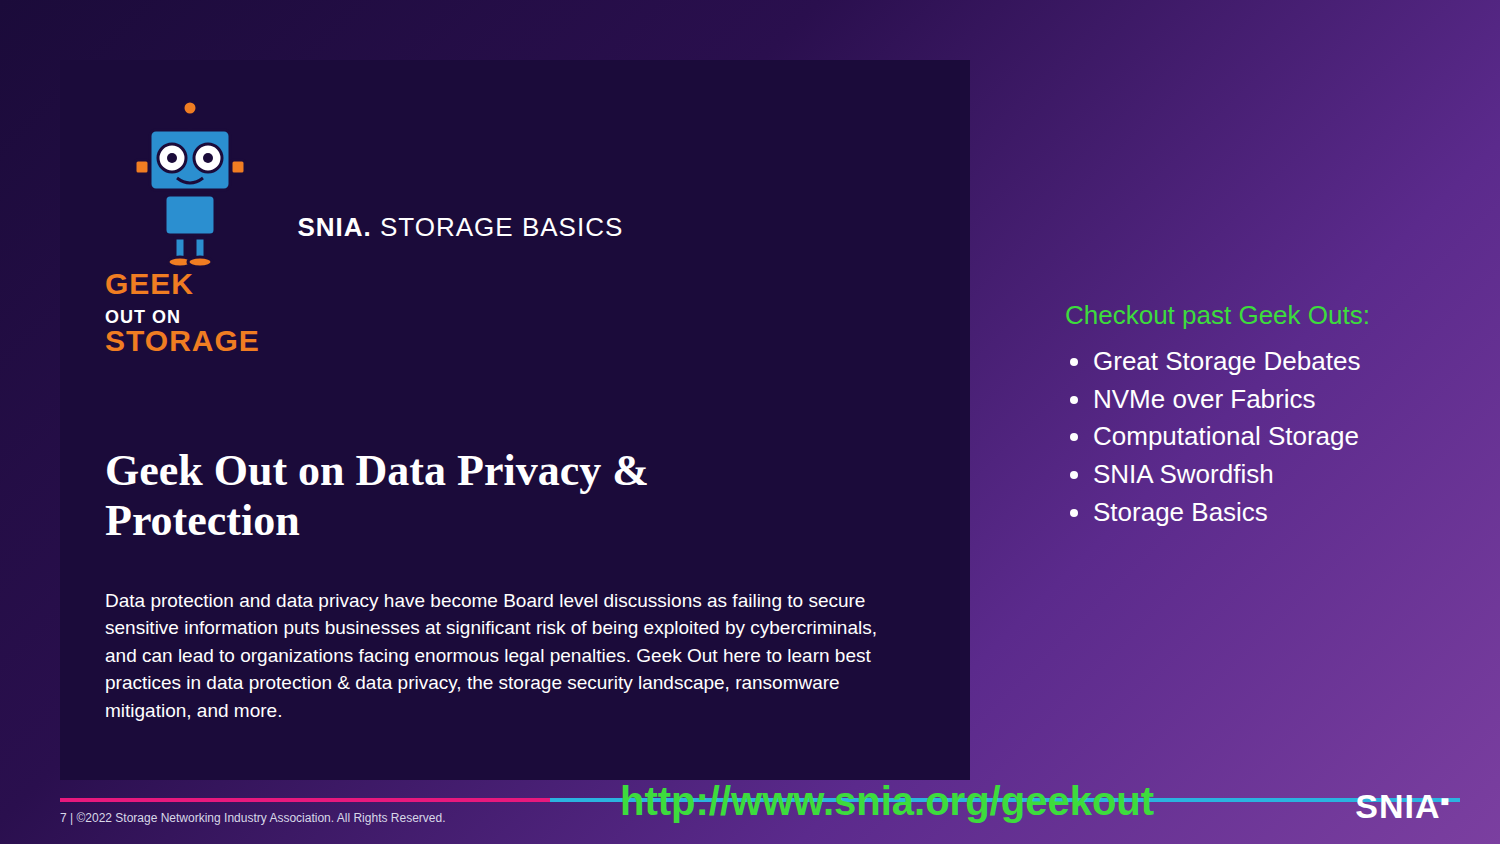GEEK
OUT ON
STORAGE
SNIA. STORAGE BASICS
Geek Out on Data Privacy &
Protection
Data protection and data privacy have become Board level discussions as failing to secure sensitive information puts businesses at significant risk of being exploited by cybercriminals, and can lead to organizations facing enormous legal penalties. Geek Out here to learn best practices in data protection & data privacy, the storage security landscape, ransomware mitigation, and more.
Checkout past Geek Outs:
Great Storage Debates
NVMe over Fabrics
Computational Storage
SNIA Swordfish
Storage Basics
7 | ©2022 Storage Networking Industry Association. All Rights Reserved. http://www.snia.org/geekout SNIA■